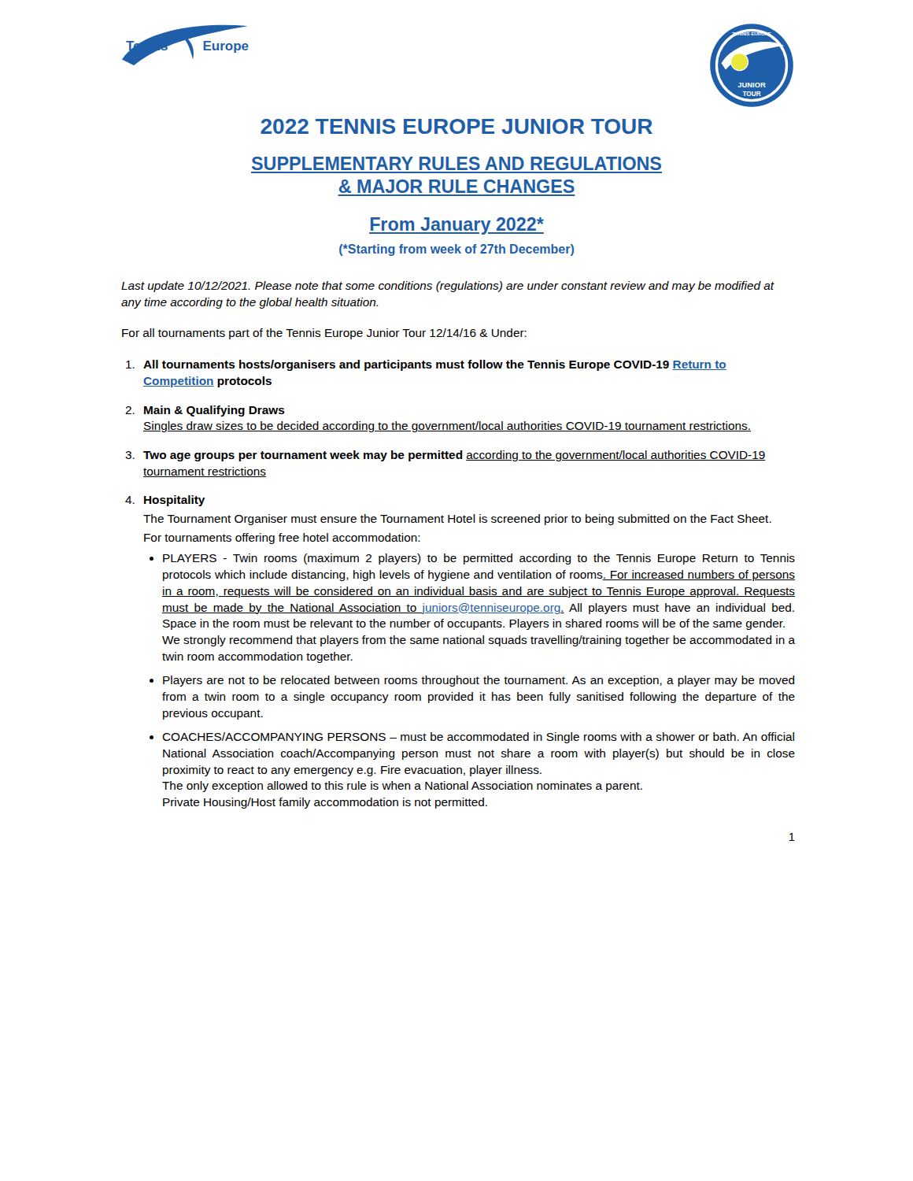Tennis Europe JUNIOR TOUR TENNIS EUROPE
2022 TENNIS EUROPE JUNIOR TOUR
SUPPLEMENTARY RULES AND REGULATIONS
& MAJOR RULE CHANGES
From January 2022*
(*Starting from week of 27th December)
Last update 10/12/2021. Please note that some conditions (regulations) are under constant review and may be modified at any time according to the global health situation.
For all tournaments part of the Tennis Europe Junior Tour 12/14/16 & Under:
All tournaments hosts/organisers and participants must follow the Tennis Europe COVID-19 Return to Competition protocols
Main & Qualifying Draws
Singles draw sizes to be decided according to the government/local authorities COVID-19 tournament restrictions.
Two age groups per tournament week may be permitted according to the government/local authorities COVID-19 tournament restrictions
Hospitality
The Tournament Organiser must ensure the Tournament Hotel is screened prior to being submitted on the Fact Sheet.
For tournaments offering free hotel accommodation:
PLAYERS - Twin rooms (maximum 2 players) to be permitted according to the Tennis Europe Return to Tennis protocols which include distancing, high levels of hygiene and ventilation of rooms. For increased numbers of persons in a room, requests will be considered on an individual basis and are subject to Tennis Europe approval. Requests must be made by the National Association to juniors@tenniseurope.org. All players must have an individual bed. Space in the room must be relevant to the number of occupants. Players in shared rooms will be of the same gender.
We strongly recommend that players from the same national squads travelling/training together be accommodated in a twin room accommodation together.
Players are not to be relocated between rooms throughout the tournament. As an exception, a player may be moved from a twin room to a single occupancy room provided it has been fully sanitised following the departure of the previous occupant.
COACHES/ACCOMPANYING PERSONS – must be accommodated in Single rooms with a shower or bath. An official National Association coach/Accompanying person must not share a room with player(s) but should be in close proximity to react to any emergency e.g. Fire evacuation, player illness.
The only exception allowed to this rule is when a National Association nominates a parent.
Private Housing/Host family accommodation is not permitted.
1